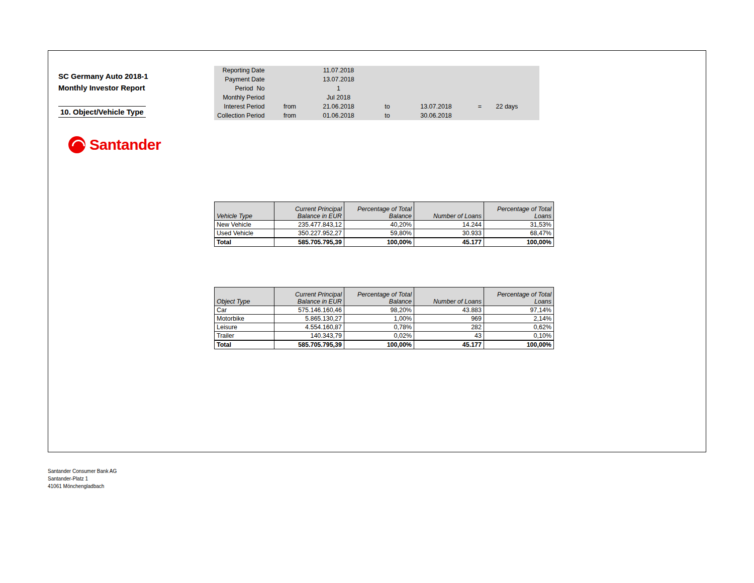SC Germany Auto 2018-1
Monthly Investor Report
10. Object/Vehicle Type
Santander
| Reporting Date | | 11.07.2018 | | | | |
| Payment Date | | 13.07.2018 | | | | |
| Period No | | 1 | | | | |
| Monthly Period | | Jul 2018 | | | | |
| Interest Period | from | 21.06.2018 | to | 13.07.2018 | = | 22 days |
| Collection Period | from | 01.06.2018 | to | 30.06.2018 | | |
| Vehicle Type | Current Principal Balance in EUR | Percentage of Total Balance | Number of Loans | Percentage of Total Loans |
| --- | --- | --- | --- | --- |
| New Vehicle | 235.477.843,12 | 40,20% | 14.244 | 31,53% |
| Used Vehicle | 350.227.952,27 | 59,80% | 30.933 | 68,47% |
| Total | 585.705.795,39 | 100,00% | 45.177 | 100,00% |
| Object Type | Current Principal Balance in EUR | Percentage of Total Balance | Number of Loans | Percentage of Total Loans |
| --- | --- | --- | --- | --- |
| Car | 575.146.160,46 | 98,20% | 43.883 | 97,14% |
| Motorbike | 5.865.130,27 | 1,00% | 969 | 2,14% |
| Leisure | 4.554.160,87 | 0,78% | 282 | 0,62% |
| Trailer | 140.343,79 | 0,02% | 43 | 0,10% |
| Total | 585.705.795,39 | 100,00% | 45.177 | 100,00% |
Santander Consumer Bank AG
Santander-Platz 1
41061 Mönchengladbach